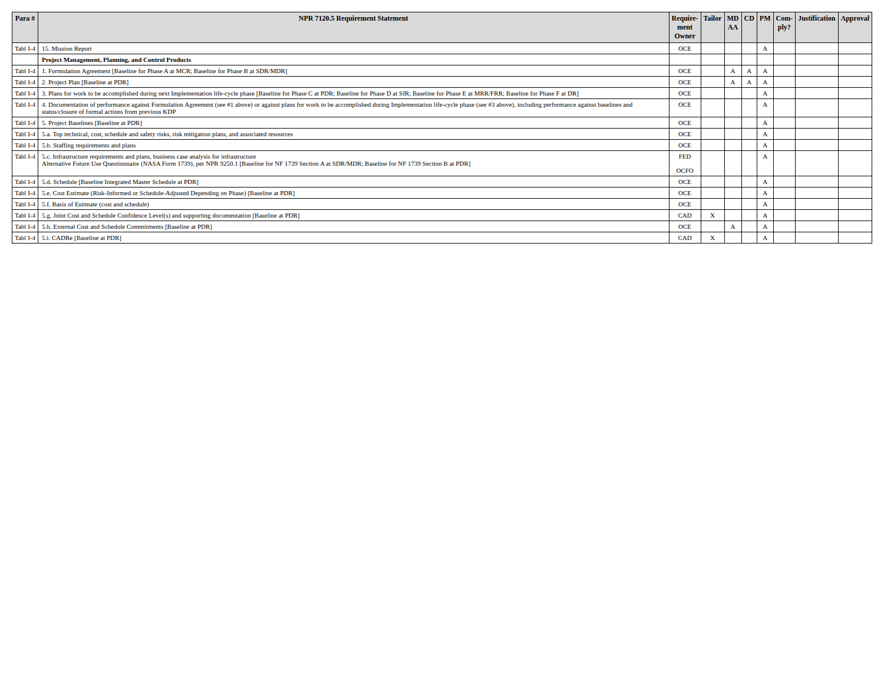| Para # | NPR 7120.5 Requirement Statement | Require- ment Owner | Tailor | MD AA | CD | PM | Com- ply? | Justification | Approval |
| --- | --- | --- | --- | --- | --- | --- | --- | --- | --- |
| Tabl I-4 | 15. Mission Report | OCE | | | | A | | | |
| | Project Management, Planning, and Control Products | | | | | | | | |
| Tabl I-4 | 1. Formulation Agreement [Baseline for Phase A at MCR; Baseline for Phase B at SDR/MDR] | OCE | | A | A | A | | | |
| Tabl I-4 | 2. Project Plan [Baseline at PDR] | OCE | | A | A | A | | | |
| Tabl I-4 | 3. Plans for work to be accomplished during next Implementation life-cycle phase [Baseline for Phase C at PDR; Baseline for Phase D at SIR; Baseline for Phase E at MRR/FRR; Baseline for Phase F at DR] | OCE | | | | A | | | |
| Tabl I-4 | 4. Documentation of performance against Formulation Agreement (see #1 above) or against plans for work to be accomplished during Implementation life-cycle phase (see #3 above), including performance against baselines and status/closure of formal actions from previous KDP | OCE | | | | A | | | |
| Tabl I-4 | 5. Project Baselines [Baseline at PDR] | OCE | | | | A | | | |
| Tabl I-4 | 5.a. Top technical, cost, schedule and safety risks, risk mitigation plans, and associated resources | OCE | | | | A | | | |
| Tabl I-4 | 5.b. Staffing requirements and plans | OCE | | | | A | | | |
| Tabl I-4 | 5.c. Infrastructure requirements and plans, business case analysis for infrastructure Alternative Future Use Questionnaire (NASA Form 1739), per NPR 9250.1 [Baseline for NF 1739 Section A at SDR/MDR; Baseline for NF 1739 Section B at PDR] | FED OCFO | | | | A | | | |
| Tabl I-4 | 5.d. Schedule [Baseline Integrated Master Schedule at PDR] | OCE | | | | A | | | |
| Tabl I-4 | 5.e. Cost Estimate (Risk-Informed or Schedule-Adjusted Depending on Phase) [Baseline at PDR] | OCE | | | | A | | | |
| Tabl I-4 | 5.f. Basis of Estimate (cost and schedule) | OCE | | | | A | | | |
| Tabl I-4 | 5.g. Joint Cost and Schedule Confidence Level(s) and supporting documentation [Baseline at PDR] | CAD | X | | | A | | | |
| Tabl I-4 | 5.h. External Cost and Schedule Commitments [Baseline at PDR] | OCE | | A | | A | | | |
| Tabl I-4 | 5.i. CADRe [Baseline at PDR] | CAD | X | | | A | | | |